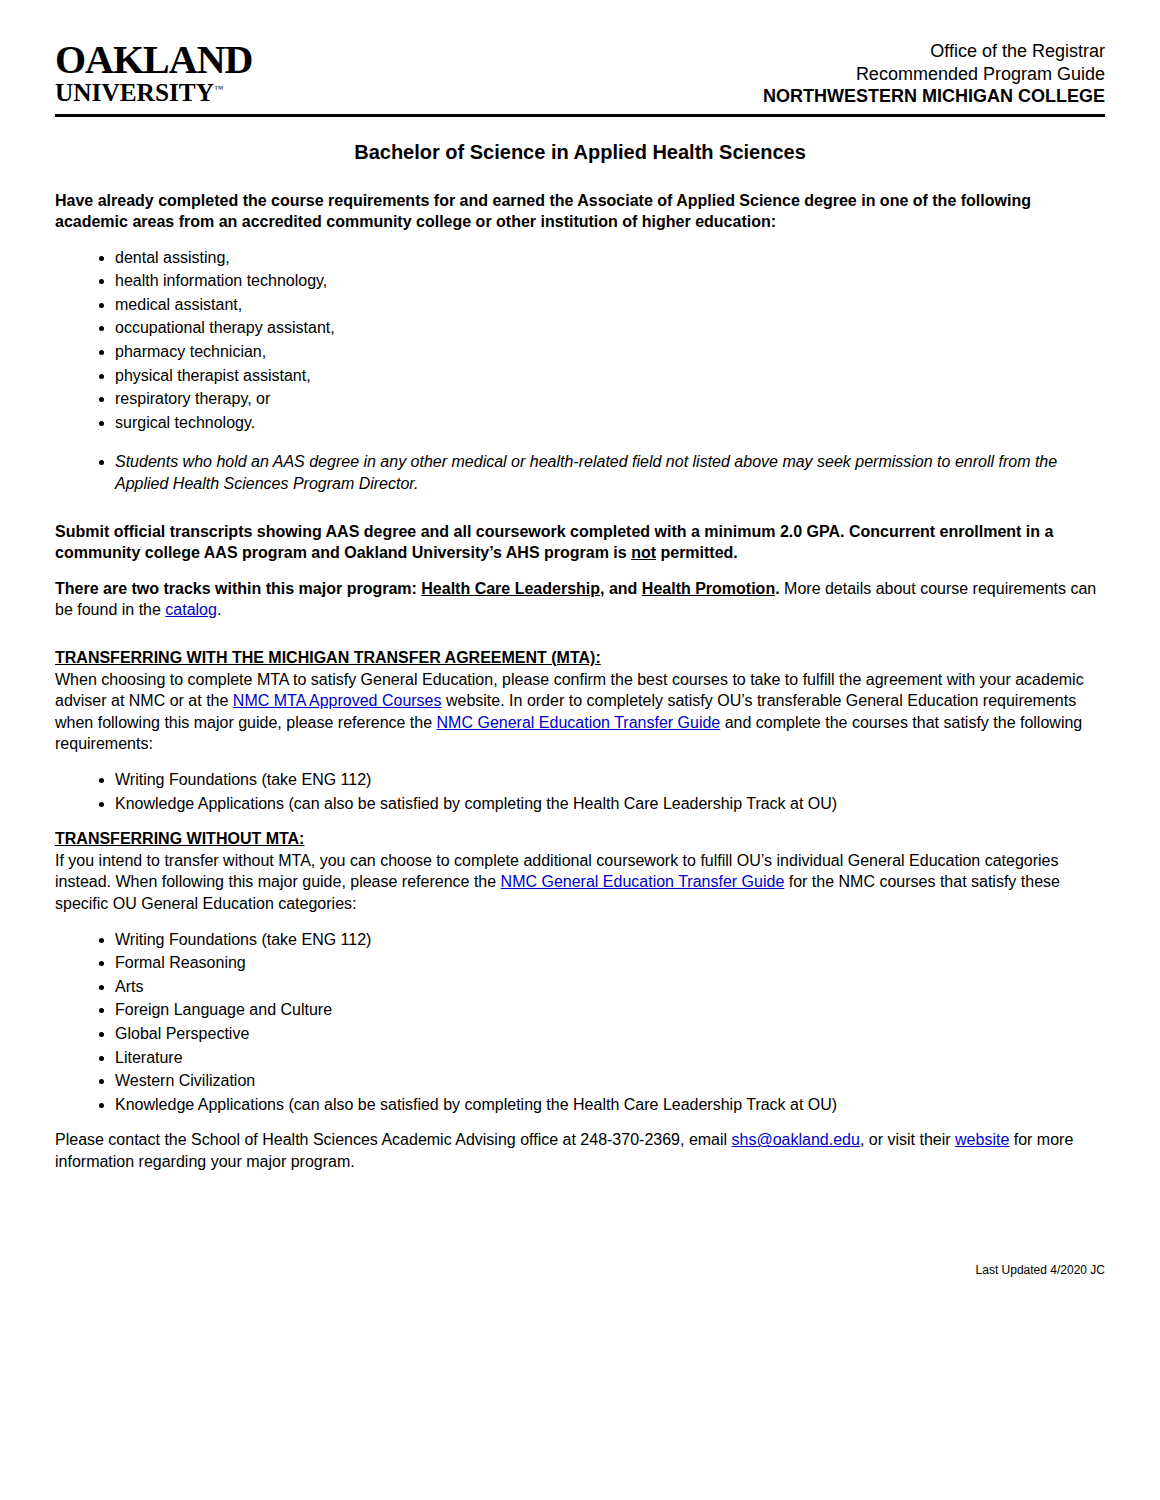OAKLAND UNIVERSITY™
Office of the Registrar
Recommended Program Guide
NORTHWESTERN MICHIGAN COLLEGE
Bachelor of Science in Applied Health Sciences
Have already completed the course requirements for and earned the Associate of Applied Science degree in one of the following academic areas from an accredited community college or other institution of higher education:
dental assisting,
health information technology,
medical assistant,
occupational therapy assistant,
pharmacy technician,
physical therapist assistant,
respiratory therapy, or
surgical technology.
Students who hold an AAS degree in any other medical or health-related field not listed above may seek permission to enroll from the Applied Health Sciences Program Director.
Submit official transcripts showing AAS degree and all coursework completed with a minimum 2.0 GPA. Concurrent enrollment in a community college AAS program and Oakland University’s AHS program is not permitted.
There are two tracks within this major program: Health Care Leadership, and Health Promotion. More details about course requirements can be found in the catalog.
TRANSFERRING WITH THE MICHIGAN TRANSFER AGREEMENT (MTA):
When choosing to complete MTA to satisfy General Education, please confirm the best courses to take to fulfill the agreement with your academic adviser at NMC or at the NMC MTA Approved Courses website. In order to completely satisfy OU’s transferable General Education requirements when following this major guide, please reference the NMC General Education Transfer Guide and complete the courses that satisfy the following requirements:
Writing Foundations (take ENG 112)
Knowledge Applications (can also be satisfied by completing the Health Care Leadership Track at OU)
TRANSFERRING WITHOUT MTA:
If you intend to transfer without MTA, you can choose to complete additional coursework to fulfill OU’s individual General Education categories instead. When following this major guide, please reference the NMC General Education Transfer Guide for the NMC courses that satisfy these specific OU General Education categories:
Writing Foundations (take ENG 112)
Formal Reasoning
Arts
Foreign Language and Culture
Global Perspective
Literature
Western Civilization
Knowledge Applications (can also be satisfied by completing the Health Care Leadership Track at OU)
Please contact the School of Health Sciences Academic Advising office at 248-370-2369, email shs@oakland.edu, or visit their website for more information regarding your major program.
Last Updated 4/2020 JC